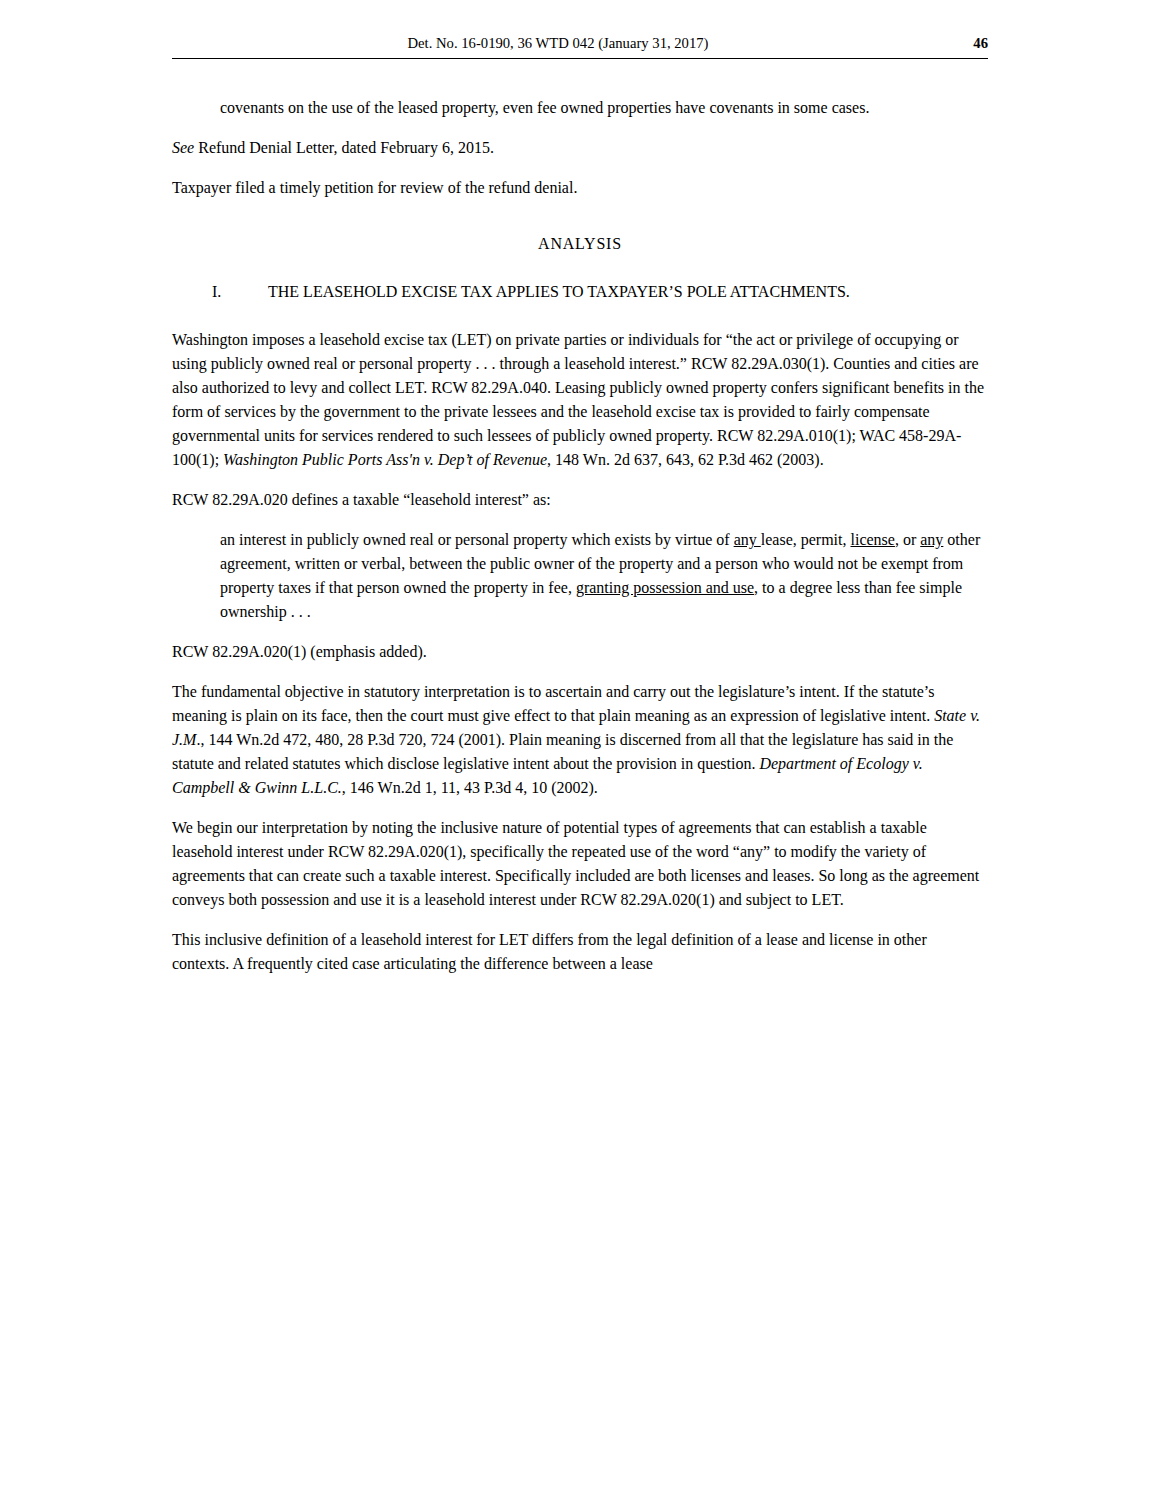Det. No. 16-0190, 36 WTD 042 (January 31, 2017)
46
covenants on the use of the leased property, even fee owned properties have covenants in some cases.
See Refund Denial Letter, dated February 6, 2015.
Taxpayer filed a timely petition for review of the refund denial.
ANALYSIS
I.
THE LEASEHOLD EXCISE TAX APPLIES TO TAXPAYER’S POLE ATTACHMENTS.
Washington imposes a leasehold excise tax (LET) on private parties or individuals for “the act or privilege of occupying or using publicly owned real or personal property . . . through a leasehold interest.” RCW 82.29A.030(1). Counties and cities are also authorized to levy and collect LET. RCW 82.29A.040. Leasing publicly owned property confers significant benefits in the form of services by the government to the private lessees and the leasehold excise tax is provided to fairly compensate governmental units for services rendered to such lessees of publicly owned property. RCW 82.29A.010(1); WAC 458-29A-100(1); Washington Public Ports Ass'n v. Dep’t of Revenue, 148 Wn. 2d 637, 643, 62 P.3d 462 (2003).
RCW 82.29A.020 defines a taxable “leasehold interest” as:
an interest in publicly owned real or personal property which exists by virtue of any lease, permit, license, or any other agreement, written or verbal, between the public owner of the property and a person who would not be exempt from property taxes if that person owned the property in fee, granting possession and use, to a degree less than fee simple ownership . . .
RCW 82.29A.020(1) (emphasis added).
The fundamental objective in statutory interpretation is to ascertain and carry out the legislature’s intent. If the statute’s meaning is plain on its face, then the court must give effect to that plain meaning as an expression of legislative intent. State v. J.M., 144 Wn.2d 472, 480, 28 P.3d 720, 724 (2001). Plain meaning is discerned from all that the legislature has said in the statute and related statutes which disclose legislative intent about the provision in question. Department of Ecology v. Campbell & Gwinn L.L.C., 146 Wn.2d 1, 11, 43 P.3d 4, 10 (2002).
We begin our interpretation by noting the inclusive nature of potential types of agreements that can establish a taxable leasehold interest under RCW 82.29A.020(1), specifically the repeated use of the word “any” to modify the variety of agreements that can create such a taxable interest. Specifically included are both licenses and leases. So long as the agreement conveys both possession and use it is a leasehold interest under RCW 82.29A.020(1) and subject to LET.
This inclusive definition of a leasehold interest for LET differs from the legal definition of a lease and license in other contexts. A frequently cited case articulating the difference between a lease